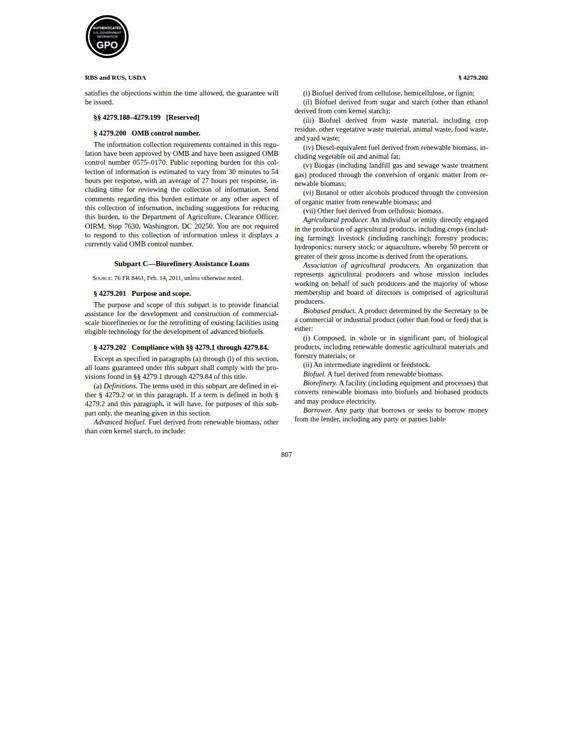AUTHENTICATED U.S. GOVERNMENT INFORMATION GPO
RBS and RUS, USDA § 4279.202
satisfies the objections within the time allowed, the guarantee will be issued.
§§ 4279.188–4279.199 [Reserved]
§ 4279.200 OMB control number.
The information collection requirements contained in this regulation have been approved by OMB and have been assigned OMB control number 0575–0170. Public reporting burden for this collection of information is estimated to vary from 30 minutes to 54 hours per response, with an average of 27 hours per response, including time for reviewing the collection of information. Send comments regarding this burden estimate or any other aspect of this collection of information, including suggestions for reducing this burden, to the Department of Agriculture, Clearance Officer, OIRM, Stop 7630, Washington, DC 20250. You are not required to respond to this collection of information unless it displays a currently valid OMB control number.
Subpart C—Biorefinery Assistance Loans
Source: 76 FR 8461, Feb. 14, 2011, unless otherwise noted.
§ 4279.201 Purpose and scope.
The purpose and scope of this subpart is to provide financial assistance for the development and construction of commercial-scale biorefineries or for the retrofitting of existing facilities using eligible technology for the development of advanced biofuels.
§ 4279.202 Compliance with §§ 4279.1 through 4279.84.
Except as specified in paragraphs (a) through (l) of this section, all loans guaranteed under this subpart shall comply with the provisions found in §§ 4279.1 through 4279.84 of this title.
(a) Definitions. The terms used in this subpart are defined in either § 4279.2 or in this paragraph. If a term is defined in both § 4279.2 and this paragraph, it will have, for purposes of this subpart only, the meaning given in this section.
Advanced biofuel. Fuel derived from renewable biomass, other than corn kernel starch, to include:
(i) Biofuel derived from cellulose, hemicellulose, or lignin;
(ii) Biofuel derived from sugar and starch (other than ethanol derived from corn kernel starch);
(iii) Biofuel derived from waste material, including crop residue, other vegetative waste material, animal waste, food waste, and yard waste;
(iv) Diesel-equivalent fuel derived from renewable biomass, including vegetable oil and animal fat;
(v) Biogas (including landfill gas and sewage waste treatment gas) produced through the conversion of organic matter from renewable biomass;
(vi) Butanol or other alcohols produced through the conversion of organic matter from renewable biomass; and
(vii) Other fuel derived from cellulosic biomass.
Agricultural producer. An individual or entity directly engaged in the production of agricultural products, including crops (including farming); livestock (including ranching); forestry products; hydroponics; nursery stock; or aquaculture, whereby 50 percent or greater of their gross income is derived from the operations.
Association of agricultural producers. An organization that represents agricultural producers and whose mission includes working on behalf of such producers and the majority of whose membership and board of directors is comprised of agricultural producers.
Biobased product. A product determined by the Secretary to be a commercial or industrial product (other than food or feed) that is either:
(i) Composed, in whole or in significant part, of biological products, including renewable domestic agricultural materials and forestry materials; or
(ii) An intermediate ingredient or feedstock.
Biofuel. A fuel derived from renewable biomass.
Biorefinery. A facility (including equipment and processes) that converts renewable biomass into biofuels and biobased products and may produce electricity.
Borrower. Any party that borrows or seeks to borrow money from the lender, including any party or parties liable
807